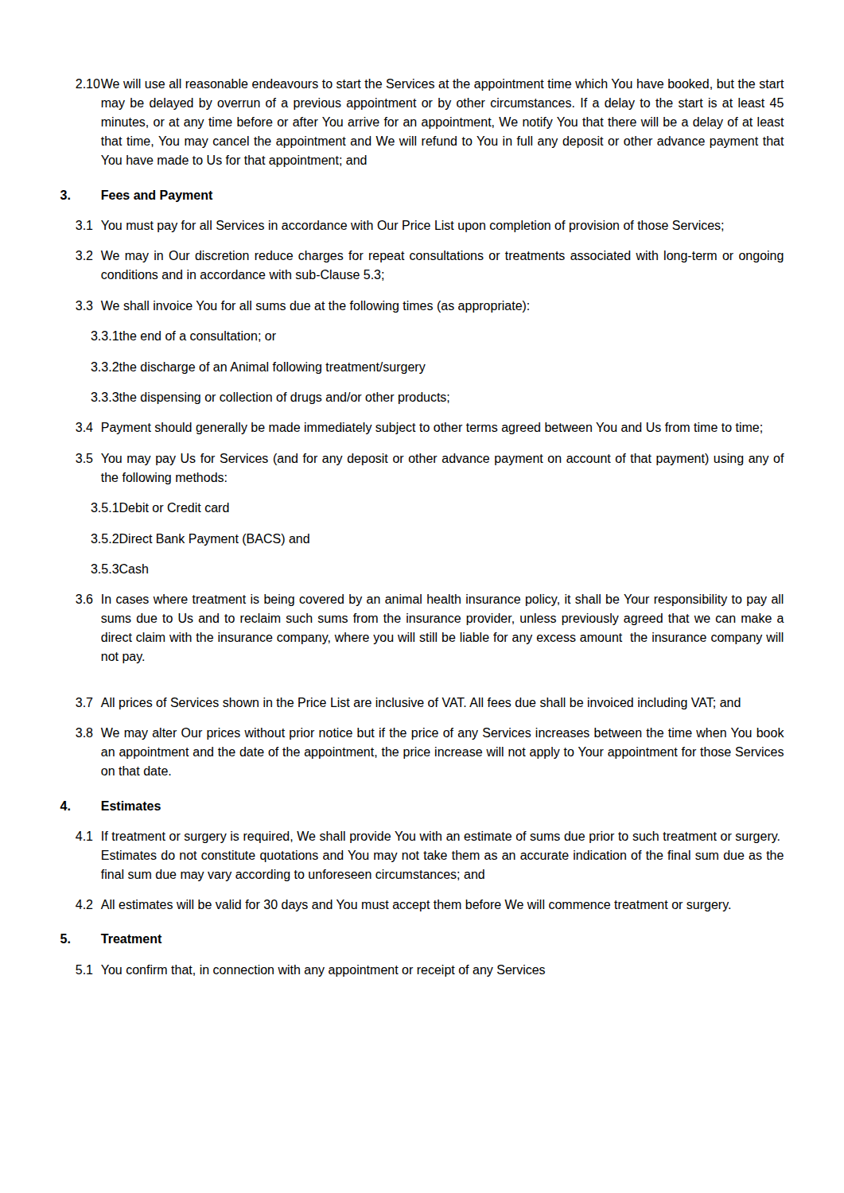2.10
We will use all reasonable endeavours to start the Services at the appointment time which You have booked, but the start may be delayed by overrun of a previous appointment or by other circumstances. If a delay to the start is at least 45 minutes, or at any time before or after You arrive for an appointment, We notify You that there will be a delay of at least that time, You may cancel the appointment and We will refund to You in full any deposit or other advance payment that You have made to Us for that appointment; and
3.
Fees and Payment
3.1
You must pay for all Services in accordance with Our Price List upon completion of provision of those Services;
3.2
We may in Our discretion reduce charges for repeat consultations or treatments associated with long-term or ongoing conditions and in accordance with sub-Clause 5.3;
3.3
We shall invoice You for all sums due at the following times (as appropriate):
3.3.1
the end of a consultation; or
3.3.2
the discharge of an Animal following treatment/surgery
3.3.3
the dispensing or collection of drugs and/or other products;
3.4
Payment should generally be made immediately subject to other terms agreed between You and Us from time to time;
3.5
You may pay Us for Services (and for any deposit or other advance payment on account of that payment) using any of the following methods:
3.5.1
Debit or Credit card
3.5.2
Direct Bank Payment (BACS) and
3.5.3
Cash
3.6
In cases where treatment is being covered by an animal health insurance policy, it shall be Your responsibility to pay all sums due to Us and to reclaim such sums from the insurance provider, unless previously agreed that we can make a direct claim with the insurance company, where you will still be liable for any excess amount the insurance company will not pay.
3.7
All prices of Services shown in the Price List are inclusive of VAT. All fees due shall be invoiced including VAT; and
3.8
We may alter Our prices without prior notice but if the price of any Services increases between the time when You book an appointment and the date of the appointment, the price increase will not apply to Your appointment for those Services on that date.
4.
Estimates
4.1
If treatment or surgery is required, We shall provide You with an estimate of sums due prior to such treatment or surgery. Estimates do not constitute quotations and You may not take them as an accurate indication of the final sum due as the final sum due may vary according to unforeseen circumstances; and
4.2
All estimates will be valid for 30 days and You must accept them before We will commence treatment or surgery.
5.
Treatment
5.1
You confirm that, in connection with any appointment or receipt of any Services